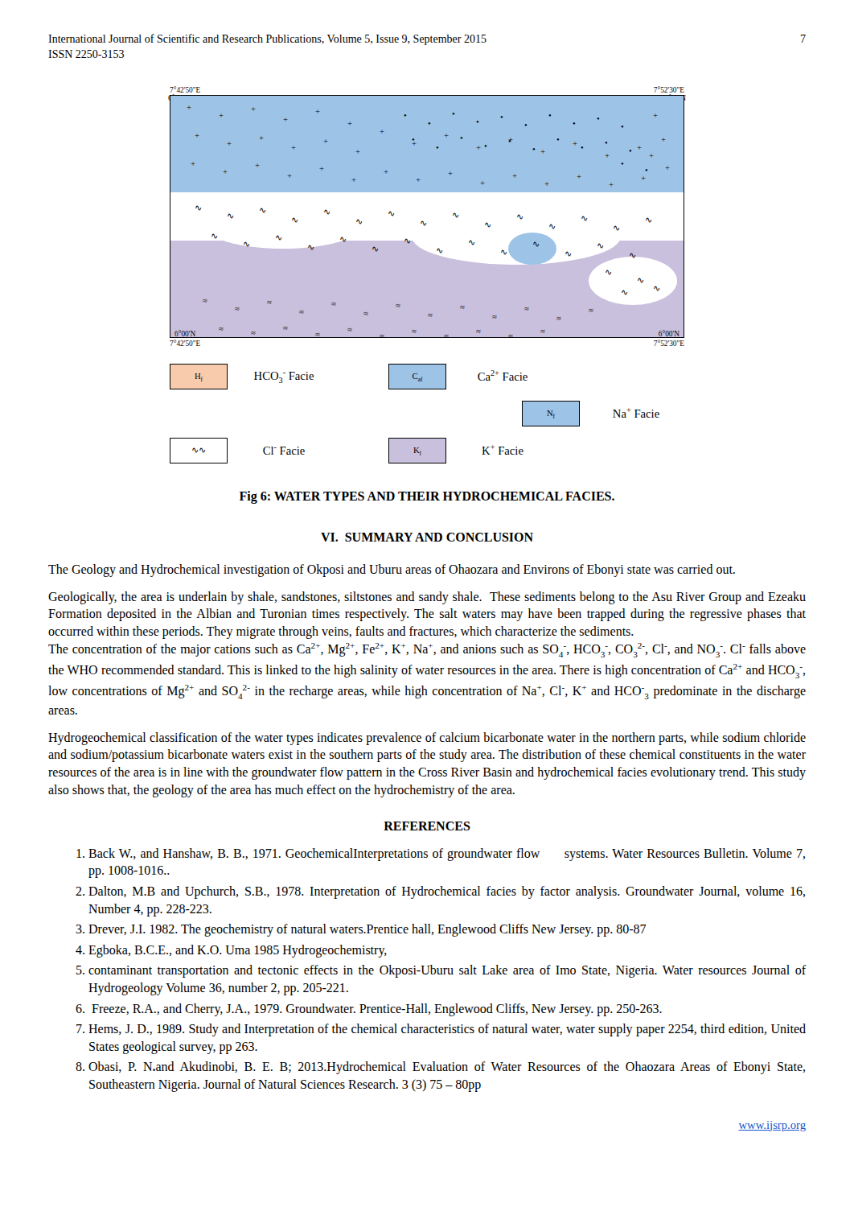International Journal of Scientific and Research Publications, Volume 5, Issue 9, September 2015
ISSN 2250-3153
7
7°42'50"E 7°52'30"E
6°10'N 6°10'N
+ + + + + + + + + + + + + + + + + + + + + + + + + + + + + + + + + + + + + + + +
• • • • • • • • • • • • • • • • • • • • • •
∿ ∿ ∿ ∿ ∿ ∿ ∿ ∿ ∿ ∿ ∿ ∿ ∿ ∿ ∿ ∿ ∿ ∿ ∿ ∿ ∿ ∿ ∿ ∿ ∿ ∿ ∿ ∿ ∿ ∿ ∿ ∿ ∿
≈ ≈ ≈ ≈ ≈ ≈ ≈ ≈ ≈ ≈ ≈ ≈ ≈ ≈ ≈ ≈ ≈ ≈ ≈ ≈ ≈ ≈ ≈ ≈
6°00'N
7°42'50"E 6°00'N
7°52'30"E
Hf
HCO3- Facie
Caf
Ca2+ Facie
Nf
Na+ Facie
∿∿
Cl- Facie
Kf
K+ Facie
Fig 6: WATER TYPES AND THEIR HYDROCHEMICAL FACIES.
VI. SUMMARY AND CONCLUSION
The Geology and Hydrochemical investigation of Okposi and Uburu areas of Ohaozara and Environs of Ebonyi state was carried out.
Geologically, the area is underlain by shale, sandstones, siltstones and sandy shale. These sediments belong to the Asu River Group and Ezeaku Formation deposited in the Albian and Turonian times respectively. The salt waters may have been trapped during the regressive phases that occurred within these periods. They migrate through veins, faults and fractures, which characterize the sediments.
The concentration of the major cations such as Ca2+, Mg2+, Fe2+, K+, Na+, and anions such as SO4-, HCO3-, CO32-, Cl-, and NO3-. Cl- falls above the WHO recommended standard. This is linked to the high salinity of water resources in the area. There is high concentration of Ca2+ and HCO3-, low concentrations of Mg2+ and SO42- in the recharge areas, while high concentration of Na+, Cl-, K+ and HCO-3 predominate in the discharge areas.
Hydrogeochemical classification of the water types indicates prevalence of calcium bicarbonate water in the northern parts, while sodium chloride and sodium/potassium bicarbonate waters exist in the southern parts of the study area. The distribution of these chemical constituents in the water resources of the area is in line with the groundwater flow pattern in the Cross River Basin and hydrochemical facies evolutionary trend. This study also shows that, the geology of the area has much effect on the hydrochemistry of the area.
REFERENCES
Back W., and Hanshaw, B. B., 1971. GeochemicalInterpretations of groundwater flow systems. Water Resources Bulletin. Volume 7, pp. 1008-1016..
Dalton, M.B and Upchurch, S.B., 1978. Interpretation of Hydrochemical facies by factor analysis. Groundwater Journal, volume 16, Number 4, pp. 228-223.
Drever, J.I. 1982. The geochemistry of natural waters.Prentice hall, Englewood Cliffs New Jersey. pp. 80-87
Egboka, B.C.E., and K.O. Uma 1985 Hydrogeochemistry,
contaminant transportation and tectonic effects in the Okposi-Uburu salt Lake area of Imo State, Nigeria. Water resources Journal of Hydrogeology Volume 36, number 2, pp. 205-221.
Freeze, R.A., and Cherry, J.A., 1979. Groundwater. Prentice-Hall, Englewood Cliffs, New Jersey. pp. 250-263.
Hems, J. D., 1989. Study and Interpretation of the chemical characteristics of natural water, water supply paper 2254, third edition, United States geological survey, pp 263.
Obasi, P. N. and Akudinobi, B. E. B; 2013.Hydrochemical Evaluation of Water Resources of the Ohaozara Areas of Ebonyi State, Southeastern Nigeria. Journal of Natural Sciences Research. 3 (3) 75 – 80pp
www.ijsrp.org